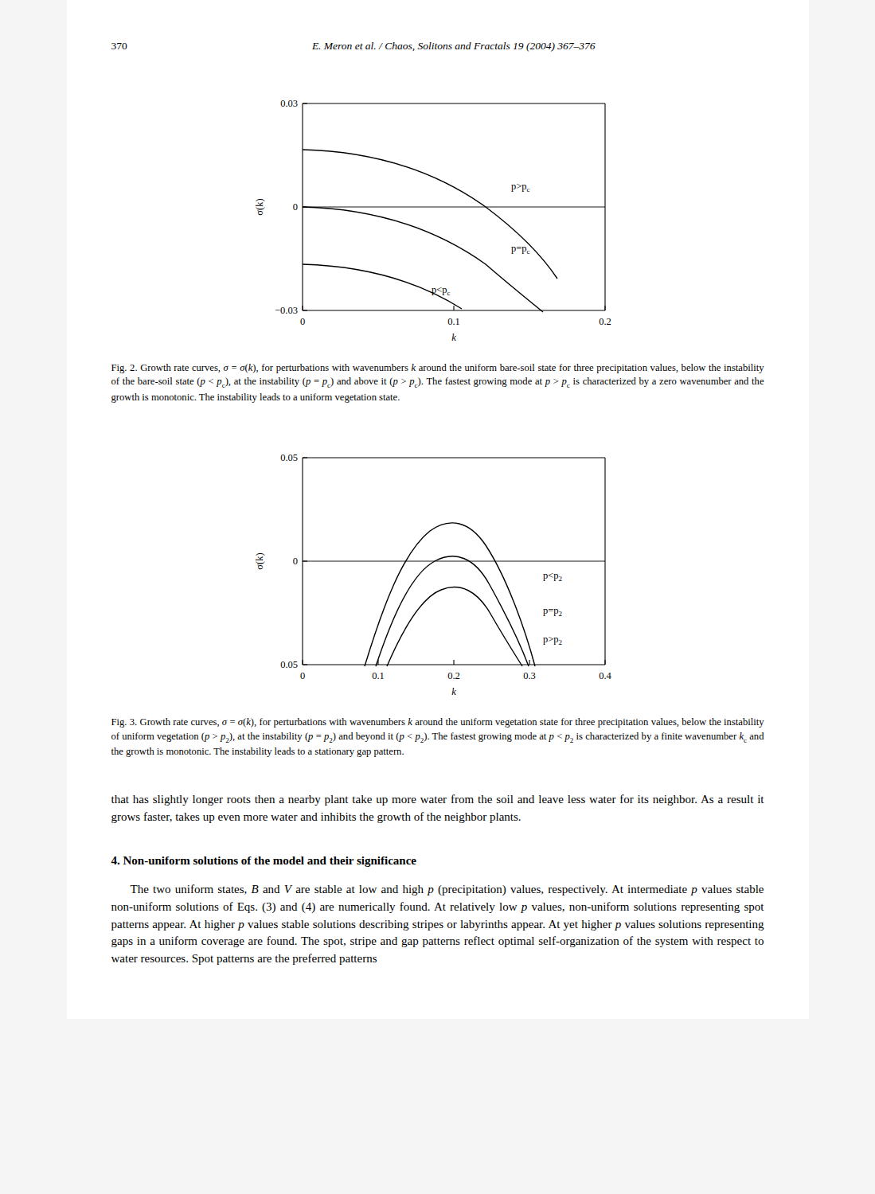370 E. Meron et al. / Chaos, Solitons and Fractals 19 (2004) 367–376
0.03 0 −0.03 0 0.1 0.2 k σ(k) p>pc p=pc p<pc
Fig. 2. Growth rate curves, σ = σ(k), for perturbations with wavenumbers k around the uniform bare-soil state for three precipitation values, below the instability of the bare-soil state (p < pc), at the instability (p = pc) and above it (p > pc). The fastest growing mode at p > pc is characterized by a zero wavenumber and the growth is monotonic. The instability leads to a uniform vegetation state.
0.05 0 0.05 0 0.1 0.2 0.3 0.4 k σ(k) p<p2 p=p2 p>p2
Fig. 3. Growth rate curves, σ = σ(k), for perturbations with wavenumbers k around the uniform vegetation state for three precipitation values, below the instability of uniform vegetation (p > p2), at the instability (p = p2) and beyond it (p < p2). The fastest growing mode at p < p2 is characterized by a finite wavenumber kc and the growth is monotonic. The instability leads to a stationary gap pattern.
that has slightly longer roots then a nearby plant take up more water from the soil and leave less water for its neighbor. As a result it grows faster, takes up even more water and inhibits the growth of the neighbor plants.
4. Non-uniform solutions of the model and their significance
The two uniform states, B and V are stable at low and high p (precipitation) values, respectively. At intermediate p values stable non-uniform solutions of Eqs. (3) and (4) are numerically found. At relatively low p values, non-uniform solutions representing spot patterns appear. At higher p values stable solutions describing stripes or labyrinths appear. At yet higher p values solutions representing gaps in a uniform coverage are found. The spot, stripe and gap patterns reflect optimal self-organization of the system with respect to water resources. Spot patterns are the preferred patterns